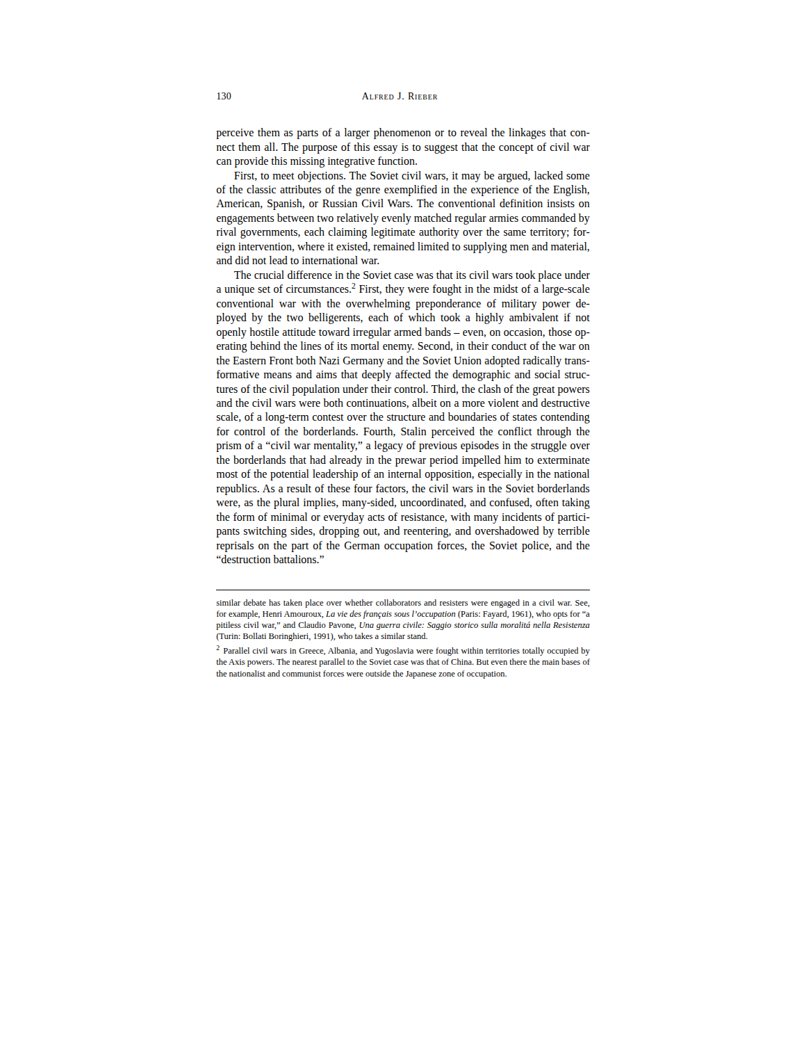130
Alfred J. Rieber
perceive them as parts of a larger phenomenon or to reveal the linkages that connect them all. The purpose of this essay is to suggest that the concept of civil war can provide this missing integrative function.
First, to meet objections. The Soviet civil wars, it may be argued, lacked some of the classic attributes of the genre exemplified in the experience of the English, American, Spanish, or Russian Civil Wars. The conventional definition insists on engagements between two relatively evenly matched regular armies commanded by rival governments, each claiming legitimate authority over the same territory; foreign intervention, where it existed, remained limited to supplying men and material, and did not lead to international war.
The crucial difference in the Soviet case was that its civil wars took place under a unique set of circumstances.2 First, they were fought in the midst of a large-scale conventional war with the overwhelming preponderance of military power deployed by the two belligerents, each of which took a highly ambivalent if not openly hostile attitude toward irregular armed bands – even, on occasion, those operating behind the lines of its mortal enemy. Second, in their conduct of the war on the Eastern Front both Nazi Germany and the Soviet Union adopted radically transformative means and aims that deeply affected the demographic and social structures of the civil population under their control. Third, the clash of the great powers and the civil wars were both continuations, albeit on a more violent and destructive scale, of a long-term contest over the structure and boundaries of states contending for control of the borderlands. Fourth, Stalin perceived the conflict through the prism of a “civil war mentality,” a legacy of previous episodes in the struggle over the borderlands that had already in the prewar period impelled him to exterminate most of the potential leadership of an internal opposition, especially in the national republics. As a result of these four factors, the civil wars in the Soviet borderlands were, as the plural implies, many-sided, uncoordinated, and confused, often taking the form of minimal or everyday acts of resistance, with many incidents of participants switching sides, dropping out, and reentering, and overshadowed by terrible reprisals on the part of the German occupation forces, the Soviet police, and the “destruction battalions.”
similar debate has taken place over whether collaborators and resisters were engaged in a civil war. See, for example, Henri Amouroux, La vie des français sous l’occupation (Paris: Fayard, 1961), who opts for “a pitiless civil war,” and Claudio Pavone, Una guerra civile: Saggio storico sulla moralitá nella Resistenza (Turin: Bollati Boringhieri, 1991), who takes a similar stand.
2 Parallel civil wars in Greece, Albania, and Yugoslavia were fought within territories totally occupied by the Axis powers. The nearest parallel to the Soviet case was that of China. But even there the main bases of the nationalist and communist forces were outside the Japanese zone of occupation.